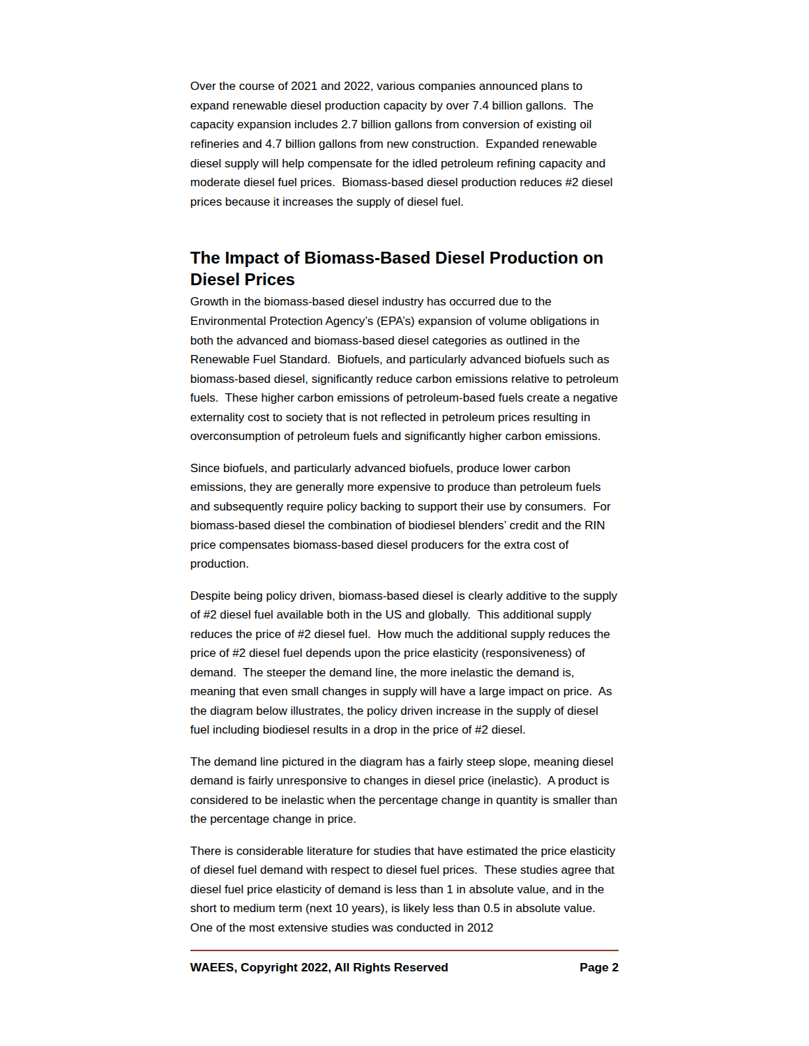Over the course of 2021 and 2022, various companies announced plans to expand renewable diesel production capacity by over 7.4 billion gallons. The capacity expansion includes 2.7 billion gallons from conversion of existing oil refineries and 4.7 billion gallons from new construction. Expanded renewable diesel supply will help compensate for the idled petroleum refining capacity and moderate diesel fuel prices. Biomass-based diesel production reduces #2 diesel prices because it increases the supply of diesel fuel.
The Impact of Biomass-Based Diesel Production on Diesel Prices
Growth in the biomass-based diesel industry has occurred due to the Environmental Protection Agency’s (EPA’s) expansion of volume obligations in both the advanced and biomass-based diesel categories as outlined in the Renewable Fuel Standard. Biofuels, and particularly advanced biofuels such as biomass-based diesel, significantly reduce carbon emissions relative to petroleum fuels. These higher carbon emissions of petroleum-based fuels create a negative externality cost to society that is not reflected in petroleum prices resulting in overconsumption of petroleum fuels and significantly higher carbon emissions.
Since biofuels, and particularly advanced biofuels, produce lower carbon emissions, they are generally more expensive to produce than petroleum fuels and subsequently require policy backing to support their use by consumers. For biomass-based diesel the combination of biodiesel blenders’ credit and the RIN price compensates biomass-based diesel producers for the extra cost of production.
Despite being policy driven, biomass-based diesel is clearly additive to the supply of #2 diesel fuel available both in the US and globally. This additional supply reduces the price of #2 diesel fuel. How much the additional supply reduces the price of #2 diesel fuel depends upon the price elasticity (responsiveness) of demand. The steeper the demand line, the more inelastic the demand is, meaning that even small changes in supply will have a large impact on price. As the diagram below illustrates, the policy driven increase in the supply of diesel fuel including biodiesel results in a drop in the price of #2 diesel.
The demand line pictured in the diagram has a fairly steep slope, meaning diesel demand is fairly unresponsive to changes in diesel price (inelastic). A product is considered to be inelastic when the percentage change in quantity is smaller than the percentage change in price.
There is considerable literature for studies that have estimated the price elasticity of diesel fuel demand with respect to diesel fuel prices. These studies agree that diesel fuel price elasticity of demand is less than 1 in absolute value, and in the short to medium term (next 10 years), is likely less than 0.5 in absolute value. One of the most extensive studies was conducted in 2012
WAEES, Copyright 2022, All Rights Reserved
Page 2